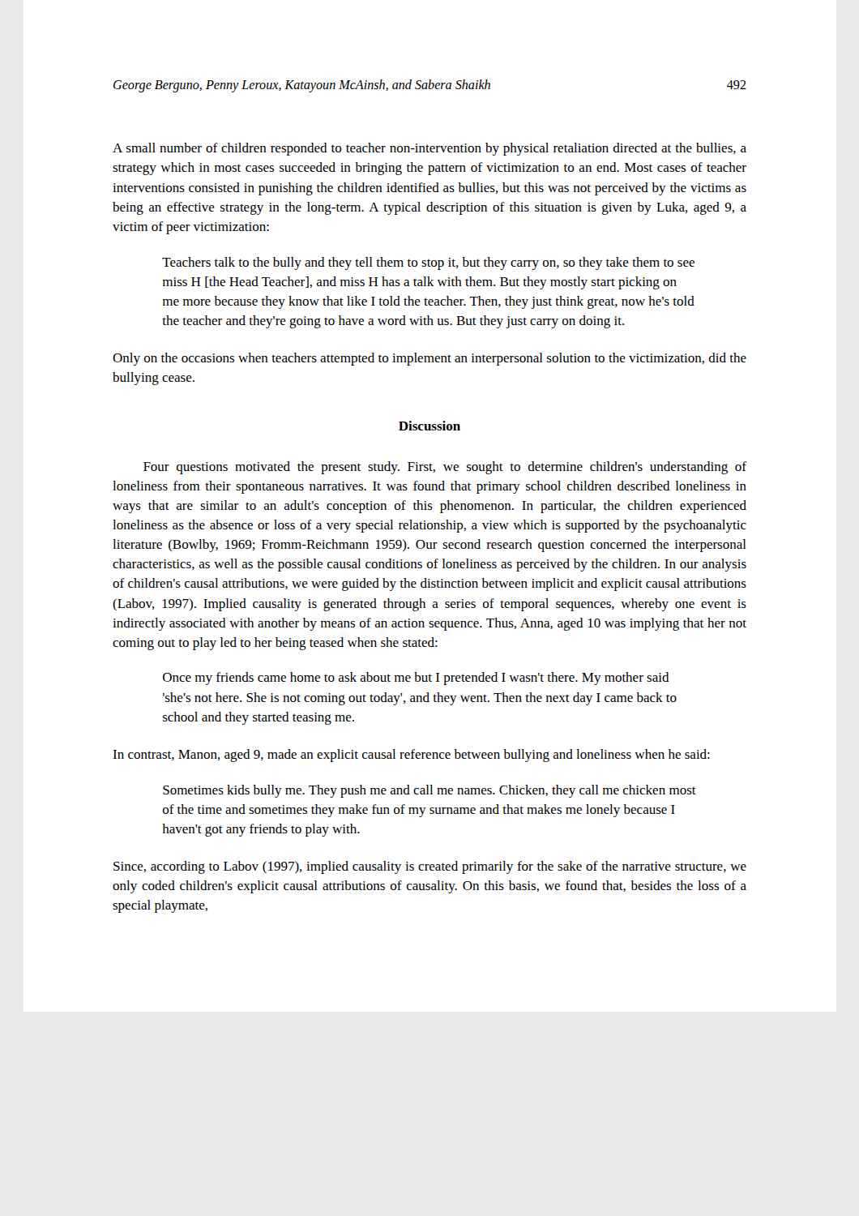George Berguno, Penny Leroux, Katayoun McAinsh, and Sabera Shaikh 492
A small number of children responded to teacher non-intervention by physical retaliation directed at the bullies, a strategy which in most cases succeeded in bringing the pattern of victimization to an end. Most cases of teacher interventions consisted in punishing the children identified as bullies, but this was not perceived by the victims as being an effective strategy in the long-term. A typical description of this situation is given by Luka, aged 9, a victim of peer victimization:
Teachers talk to the bully and they tell them to stop it, but they carry on, so they take them to see miss H [the Head Teacher], and miss H has a talk with them. But they mostly start picking on me more because they know that like I told the teacher. Then, they just think great, now he's told the teacher and they're going to have a word with us. But they just carry on doing it.
Only on the occasions when teachers attempted to implement an interpersonal solution to the victimization, did the bullying cease.
Discussion
Four questions motivated the present study. First, we sought to determine children's understanding of loneliness from their spontaneous narratives. It was found that primary school children described loneliness in ways that are similar to an adult's conception of this phenomenon. In particular, the children experienced loneliness as the absence or loss of a very special relationship, a view which is supported by the psychoanalytic literature (Bowlby, 1969; Fromm-Reichmann 1959). Our second research question concerned the interpersonal characteristics, as well as the possible causal conditions of loneliness as perceived by the children. In our analysis of children's causal attributions, we were guided by the distinction between implicit and explicit causal attributions (Labov, 1997). Implied causality is generated through a series of temporal sequences, whereby one event is indirectly associated with another by means of an action sequence. Thus, Anna, aged 10 was implying that her not coming out to play led to her being teased when she stated:
Once my friends came home to ask about me but I pretended I wasn't there. My mother said 'she's not here. She is not coming out today', and they went. Then the next day I came back to school and they started teasing me.
In contrast, Manon, aged 9, made an explicit causal reference between bullying and loneliness when he said:
Sometimes kids bully me. They push me and call me names. Chicken, they call me chicken most of the time and sometimes they make fun of my surname and that makes me lonely because I haven't got any friends to play with.
Since, according to Labov (1997), implied causality is created primarily for the sake of the narrative structure, we only coded children's explicit causal attributions of causality. On this basis, we found that, besides the loss of a special playmate,